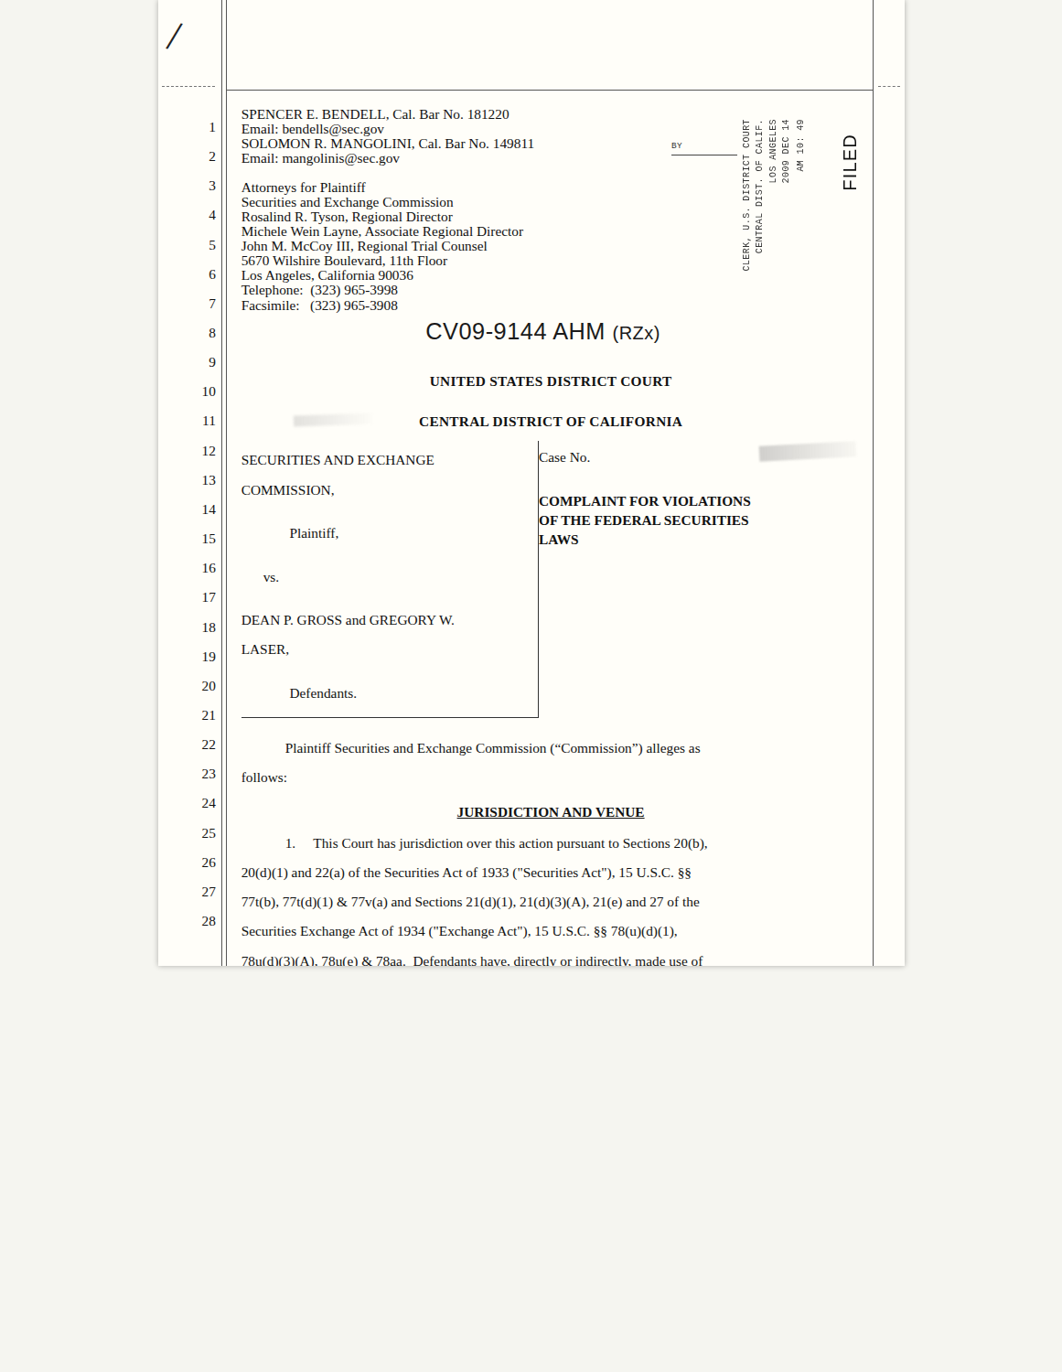/
1
2
3
4
5
6
7
8
9
10
11
12
13
14
15
16
17
18
19
20
21
22
23
24
25
26
27
28
BY
CLERK, U.S. DISTRICT COURT
CENTRAL DIST. OF CALIF.
LOS ANGELES
2009 DEC 14
AM 10: 49
FILED
SPENCER E. BENDELL, Cal. Bar No. 181220 Email: bendells@sec.gov SOLOMON R. MANGOLINI, Cal. Bar No. 149811 Email: mangolinis@sec.gov
Attorneys for Plaintiff Securities and Exchange Commission Rosalind R. Tyson, Regional Director Michele Wein Layne, Associate Regional Director John M. McCoy III, Regional Trial Counsel 5670 Wilshire Boulevard, 11th Floor Los Angeles, California 90036 Telephone: (323) 965-3998 Facsimile: (323) 965-3908
UNITED STATES DISTRICT COURT
CENTRAL DISTRICT OF CALIFORNIA
| SECURITIES AND EXCHANGE COMMISSION, Plaintiff, vs. DEAN P. GROSS and GREGORY W. LASER, Defendants. | Case No. COMPLAINT FOR VIOLATIONS OF THE FEDERAL SECURITIES LAWS |
Plaintiff Securities and Exchange Commission (“Commission”) alleges as
follows:
JURISDICTION AND VENUE
1. This Court has jurisdiction over this action pursuant to Sections 20(b),
20(d)(1) and 22(a) of the Securities Act of 1933 ("Securities Act"), 15 U.S.C. §§
77t(b), 77t(d)(1) & 77v(a) and Sections 21(d)(1), 21(d)(3)(A), 21(e) and 27 of the
Securities Exchange Act of 1934 ("Exchange Act"), 15 U.S.C. §§ 78(u)(d)(1),
78u(d)(3)(A), 78u(e) & 78aa. Defendants have, directly or indirectly, made use of
the means or instrumentalities of interstate commerce, of the mails, or of the
///
CV09-9144 AHM (RZx)